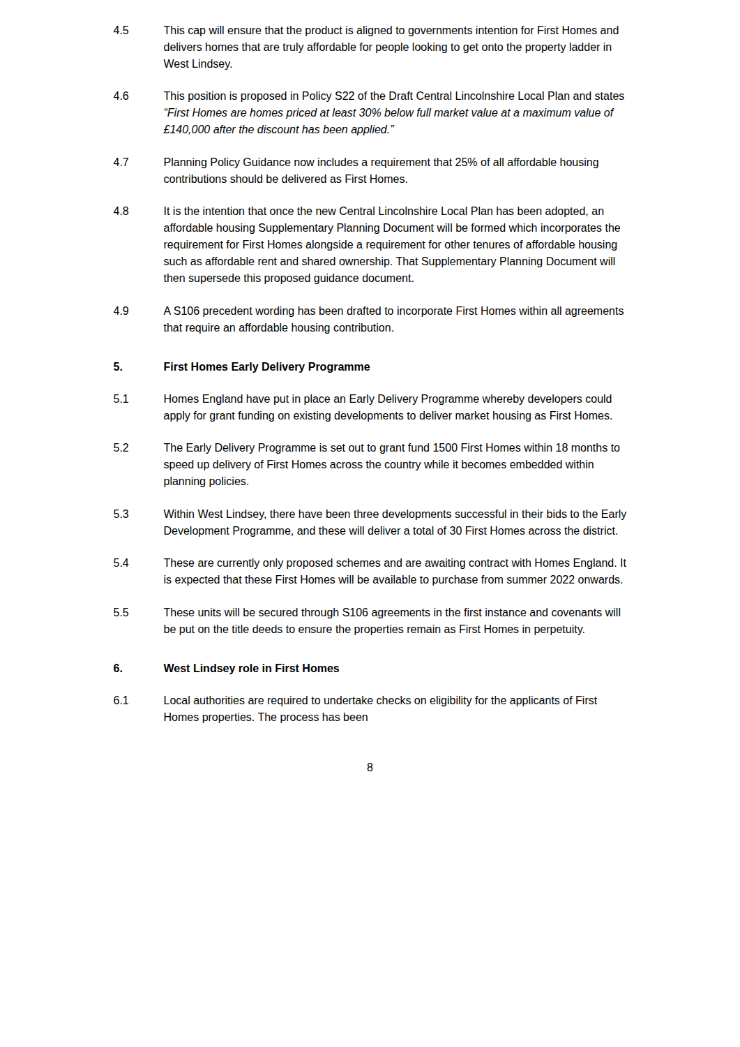4.5 This cap will ensure that the product is aligned to governments intention for First Homes and delivers homes that are truly affordable for people looking to get onto the property ladder in West Lindsey.
4.6 This position is proposed in Policy S22 of the Draft Central Lincolnshire Local Plan and states “First Homes are homes priced at least 30% below full market value at a maximum value of £140,000 after the discount has been applied.”
4.7 Planning Policy Guidance now includes a requirement that 25% of all affordable housing contributions should be delivered as First Homes.
4.8 It is the intention that once the new Central Lincolnshire Local Plan has been adopted, an affordable housing Supplementary Planning Document will be formed which incorporates the requirement for First Homes alongside a requirement for other tenures of affordable housing such as affordable rent and shared ownership. That Supplementary Planning Document will then supersede this proposed guidance document.
4.9 A S106 precedent wording has been drafted to incorporate First Homes within all agreements that require an affordable housing contribution.
5. First Homes Early Delivery Programme
5.1 Homes England have put in place an Early Delivery Programme whereby developers could apply for grant funding on existing developments to deliver market housing as First Homes.
5.2 The Early Delivery Programme is set out to grant fund 1500 First Homes within 18 months to speed up delivery of First Homes across the country while it becomes embedded within planning policies.
5.3 Within West Lindsey, there have been three developments successful in their bids to the Early Development Programme, and these will deliver a total of 30 First Homes across the district.
5.4 These are currently only proposed schemes and are awaiting contract with Homes England. It is expected that these First Homes will be available to purchase from summer 2022 onwards.
5.5 These units will be secured through S106 agreements in the first instance and covenants will be put on the title deeds to ensure the properties remain as First Homes in perpetuity.
6. West Lindsey role in First Homes
6.1 Local authorities are required to undertake checks on eligibility for the applicants of First Homes properties. The process has been
8